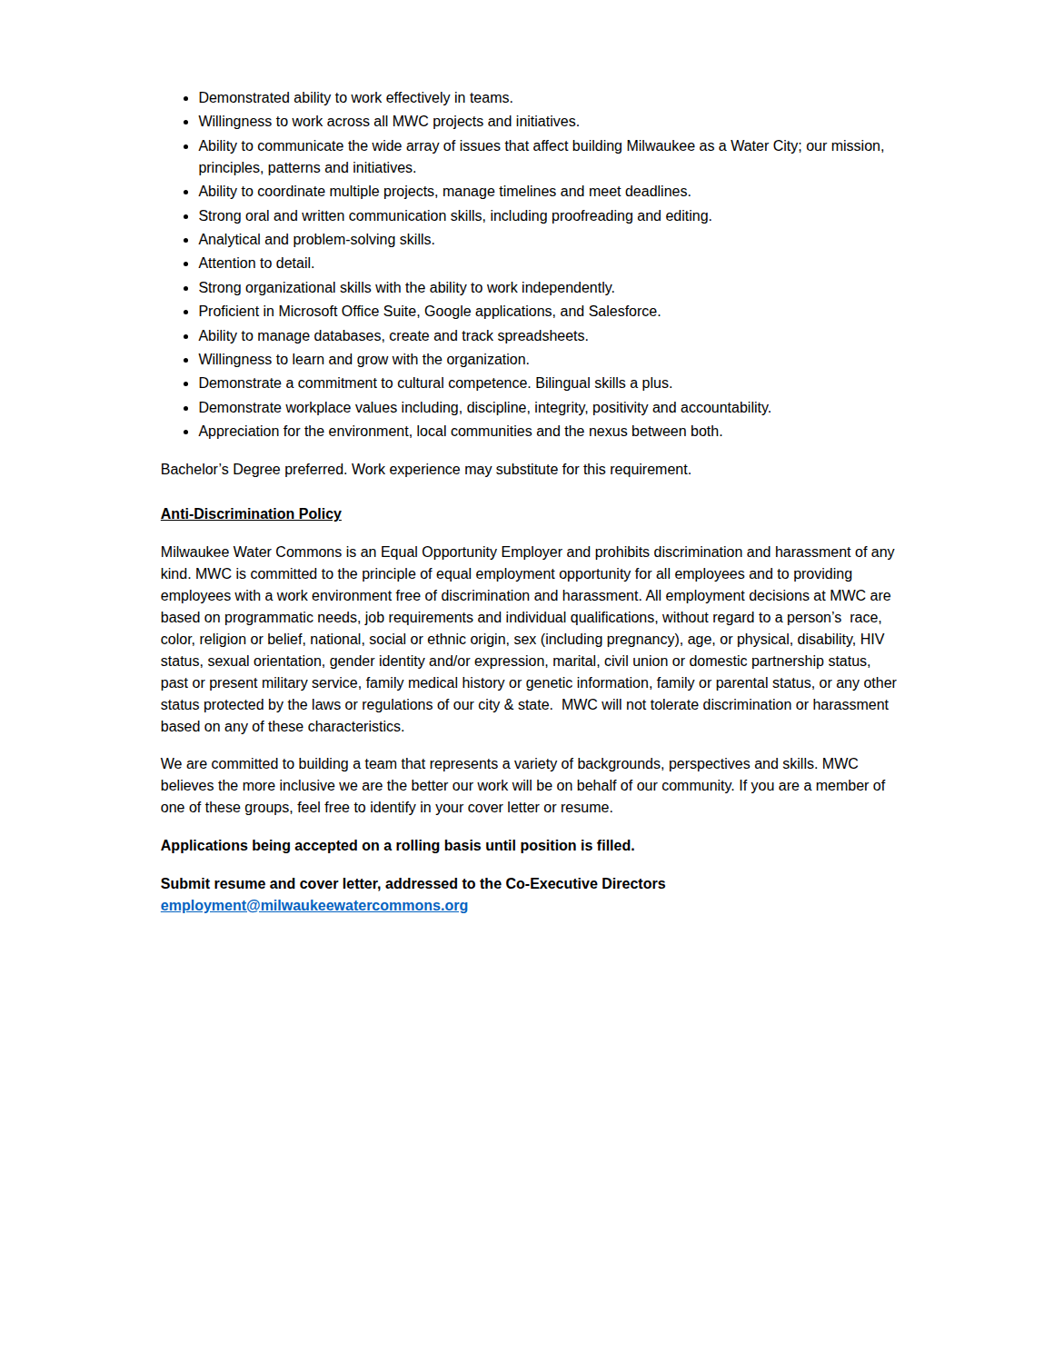Demonstrated ability to work effectively in teams.
Willingness to work across all MWC projects and initiatives.
Ability to communicate the wide array of issues that affect building Milwaukee as a Water City; our mission, principles, patterns and initiatives.
Ability to coordinate multiple projects, manage timelines and meet deadlines.
Strong oral and written communication skills, including proofreading and editing.
Analytical and problem-solving skills.
Attention to detail.
Strong organizational skills with the ability to work independently.
Proficient in Microsoft Office Suite, Google applications, and Salesforce.
Ability to manage databases, create and track spreadsheets.
Willingness to learn and grow with the organization.
Demonstrate a commitment to cultural competence. Bilingual skills a plus.
Demonstrate workplace values including, discipline, integrity, positivity and accountability.
Appreciation for the environment, local communities and the nexus between both.
Bachelor’s Degree preferred. Work experience may substitute for this requirement.
Anti-Discrimination Policy
Milwaukee Water Commons is an Equal Opportunity Employer and prohibits discrimination and harassment of any kind. MWC is committed to the principle of equal employment opportunity for all employees and to providing employees with a work environment free of discrimination and harassment. All employment decisions at MWC are based on programmatic needs, job requirements and individual qualifications, without regard to a person’s race, color, religion or belief, national, social or ethnic origin, sex (including pregnancy), age, or physical, disability, HIV status, sexual orientation, gender identity and/or expression, marital, civil union or domestic partnership status, past or present military service, family medical history or genetic information, family or parental status, or any other status protected by the laws or regulations of our city & state. MWC will not tolerate discrimination or harassment based on any of these characteristics.
We are committed to building a team that represents a variety of backgrounds, perspectives and skills. MWC believes the more inclusive we are the better our work will be on behalf of our community. If you are a member of one of these groups, feel free to identify in your cover letter or resume.
Applications being accepted on a rolling basis until position is filled.
Submit resume and cover letter, addressed to the Co-Executive Directors
employment@milwaukeewatercommons.org